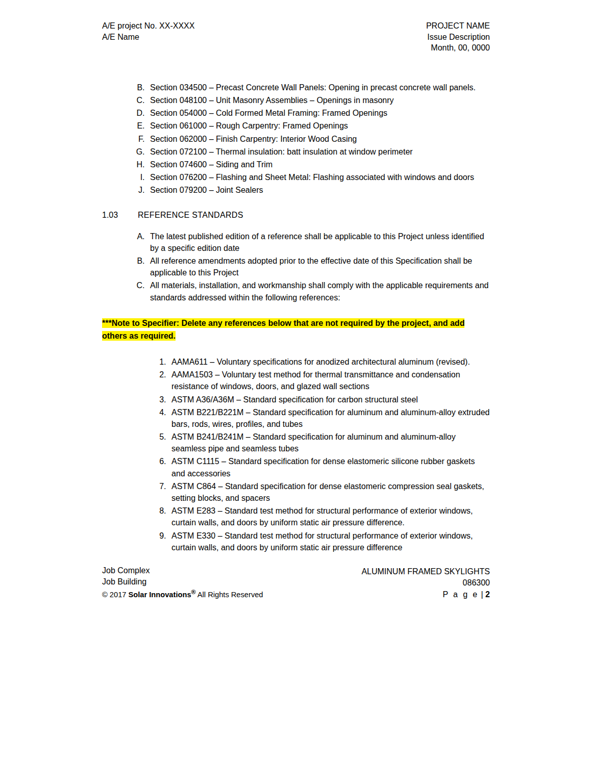A/E project No. XX-XXXX
A/E Name
PROJECT NAME
Issue Description
Month, 00, 0000
Section 034500 – Precast Concrete Wall Panels: Opening in precast concrete wall panels.
Section 048100 – Unit Masonry Assemblies – Openings in masonry
Section 054000 – Cold Formed Metal Framing: Framed Openings
Section 061000 – Rough Carpentry: Framed Openings
Section 062000 – Finish Carpentry: Interior Wood Casing
Section 072100 – Thermal insulation: batt insulation at window perimeter
Section 074600 – Siding and Trim
Section 076200 – Flashing and Sheet Metal: Flashing associated with windows and doors
Section 079200 – Joint Sealers
1.03 REFERENCE STANDARDS
The latest published edition of a reference shall be applicable to this Project unless identified by a specific edition date
All reference amendments adopted prior to the effective date of this Specification shall be applicable to this Project
All materials, installation, and workmanship shall comply with the applicable requirements and standards addressed within the following references:
***Note to Specifier: Delete any references below that are not required by the project, and add others as required.
AAMA611 – Voluntary specifications for anodized architectural aluminum (revised).
AAMA1503 – Voluntary test method for thermal transmittance and condensation resistance of windows, doors, and glazed wall sections
ASTM A36/A36M – Standard specification for carbon structural steel
ASTM B221/B221M – Standard specification for aluminum and aluminum-alloy extruded bars, rods, wires, profiles, and tubes
ASTM B241/B241M – Standard specification for aluminum and aluminum-alloy seamless pipe and seamless tubes
ASTM C1115 – Standard specification for dense elastomeric silicone rubber gaskets and accessories
ASTM C864 – Standard specification for dense elastomeric compression seal gaskets, setting blocks, and spacers
ASTM E283 – Standard test method for structural performance of exterior windows, curtain walls, and doors by uniform static air pressure difference.
ASTM E330 – Standard test method for structural performance of exterior windows, curtain walls, and doors by uniform static air pressure difference
Job Complex
Job Building
© 2017 Solar Innovations® All Rights Reserved
ALUMINUM FRAMED SKYLIGHTS
086300
P a g e | 2